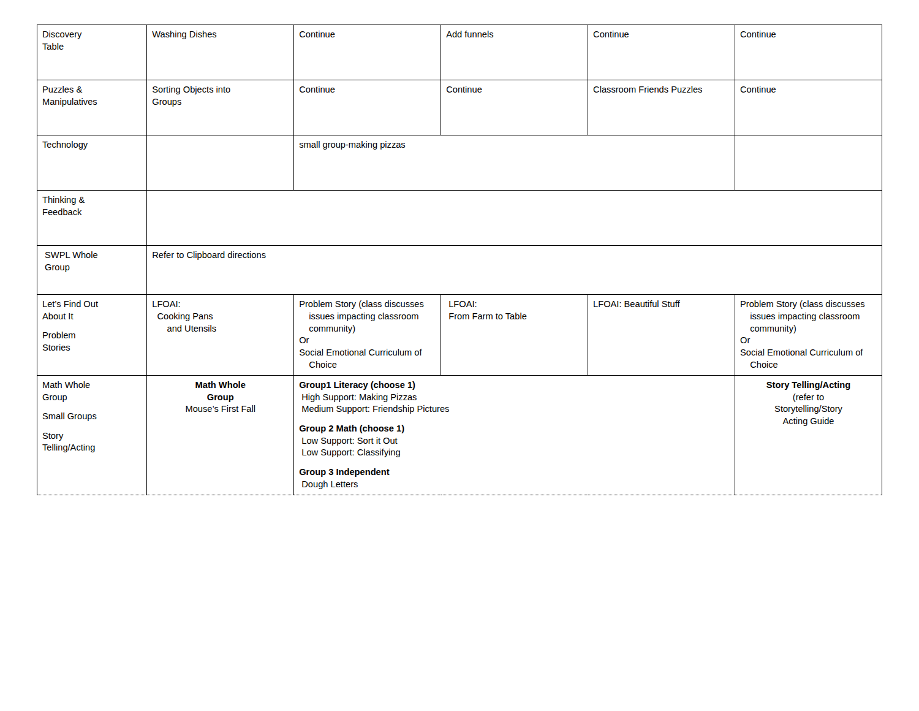| Discovery Table | Washing Dishes | Continue | Add funnels | Continue | Continue |
| Puzzles & Manipulatives | Sorting Objects into Groups | Continue | Continue | Classroom Friends Puzzles | Continue |
| Technology | | small group-making pizzas | |
| Thinking & Feedback | |
| SWPL Whole Group | Refer to Clipboard directions |
| Let’s Find Out About It Problem Stories | LFOAI: Cooking Pans and Utensils | Problem Story (class discusses issues impacting classroom community) Or Social Emotional Curriculum of Choice | LFOAI: From Farm to Table | LFOAI: Beautiful Stuff | Problem Story (class discusses issues impacting classroom community) Or Social Emotional Curriculum of Choice |
| Math Whole Group Small Groups Story Telling/Acting | Math Whole Group Mouse’s First Fall | Group1 Literacy (choose 1) High Support: Making Pizzas Medium Support: Friendship Pictures Group 2 Math (choose 1) Low Support: Sort it Out Low Support: Classifying Group 3 Independent Dough Letters | Story Telling/Acting (refer to Storytelling/Story Acting Guide |